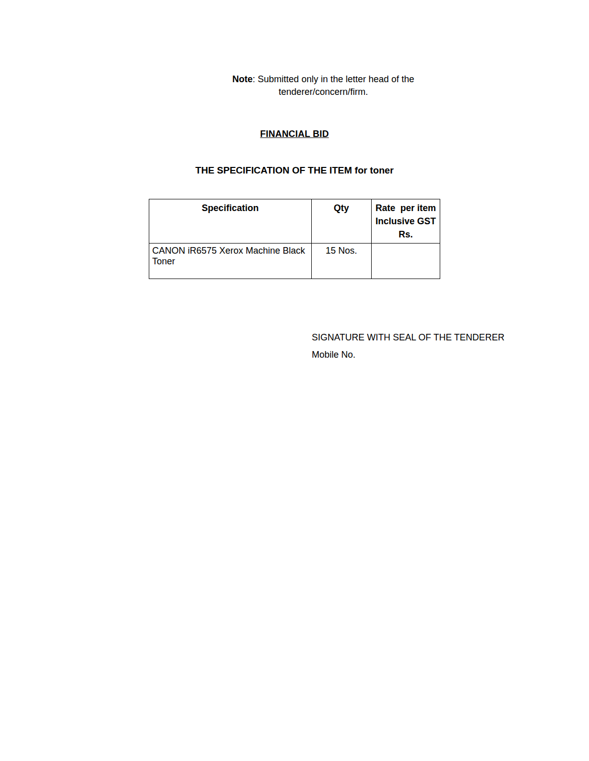Note: Submitted only in the letter head of the tenderer/concern/firm.
FINANCIAL BID
THE SPECIFICATION OF THE ITEM for toner
| Specification | Qty | Rate per item Inclusive GST Rs. |
| --- | --- | --- |
| CANON iR6575 Xerox Machine Black Toner | 15 Nos. | |
SIGNATURE WITH SEAL OF THE TENDERER
Mobile No.